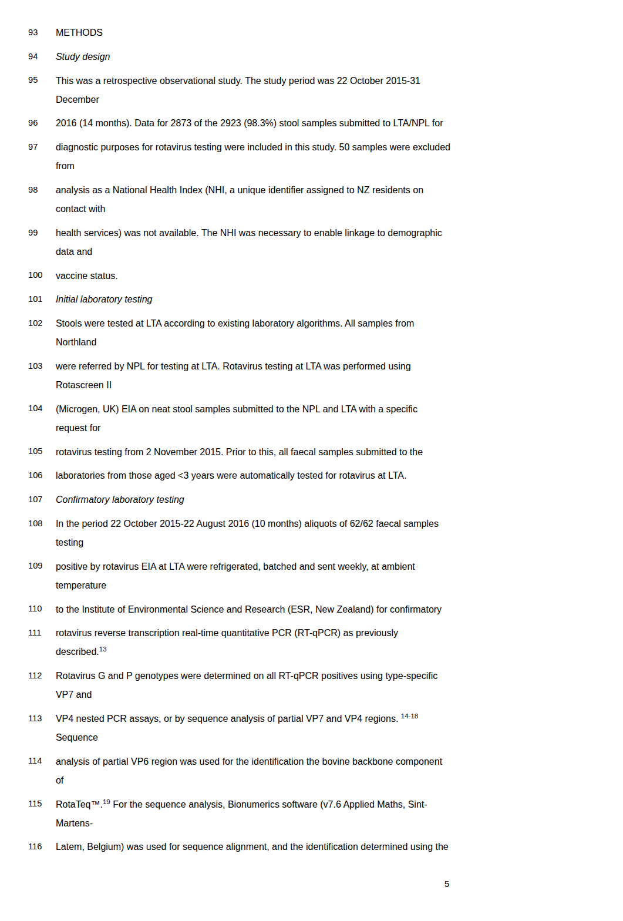93
METHODS
94
Study design
95
This was a retrospective observational study. The study period was 22 October 2015-31 December
96
2016 (14 months). Data for 2873 of the 2923 (98.3%) stool samples submitted to LTA/NPL for
97
diagnostic purposes for rotavirus testing were included in this study. 50 samples were excluded from
98
analysis as a National Health Index (NHI, a unique identifier assigned to NZ residents on contact with
99
health services) was not available. The NHI was necessary to enable linkage to demographic data and
100
vaccine status.
101
Initial laboratory testing
102
Stools were tested at LTA according to existing laboratory algorithms. All samples from Northland
103
were referred by NPL for testing at LTA. Rotavirus testing at LTA was performed using Rotascreen II
104
(Microgen, UK) EIA on neat stool samples submitted to the NPL and LTA with a specific request for
105
rotavirus testing from 2 November 2015. Prior to this, all faecal samples submitted to the
106
laboratories from those aged <3 years were automatically tested for rotavirus at LTA.
107
Confirmatory laboratory testing
108
In the period 22 October 2015-22 August 2016 (10 months) aliquots of 62/62 faecal samples testing
109
positive by rotavirus EIA at LTA were refrigerated, batched and sent weekly, at ambient temperature
110
to the Institute of Environmental Science and Research (ESR, New Zealand) for confirmatory
111
rotavirus reverse transcription real-time quantitative PCR (RT-qPCR) as previously described.13
112
Rotavirus G and P genotypes were determined on all RT-qPCR positives using type-specific VP7 and
113
VP4 nested PCR assays, or by sequence analysis of partial VP7 and VP4 regions. 14-18 Sequence
114
analysis of partial VP6 region was used for the identification the bovine backbone component of
115
RotaTeq™.19 For the sequence analysis, Bionumerics software (v7.6 Applied Maths, Sint-Martens-
116
Latem, Belgium) was used for sequence alignment, and the identification determined using the
5